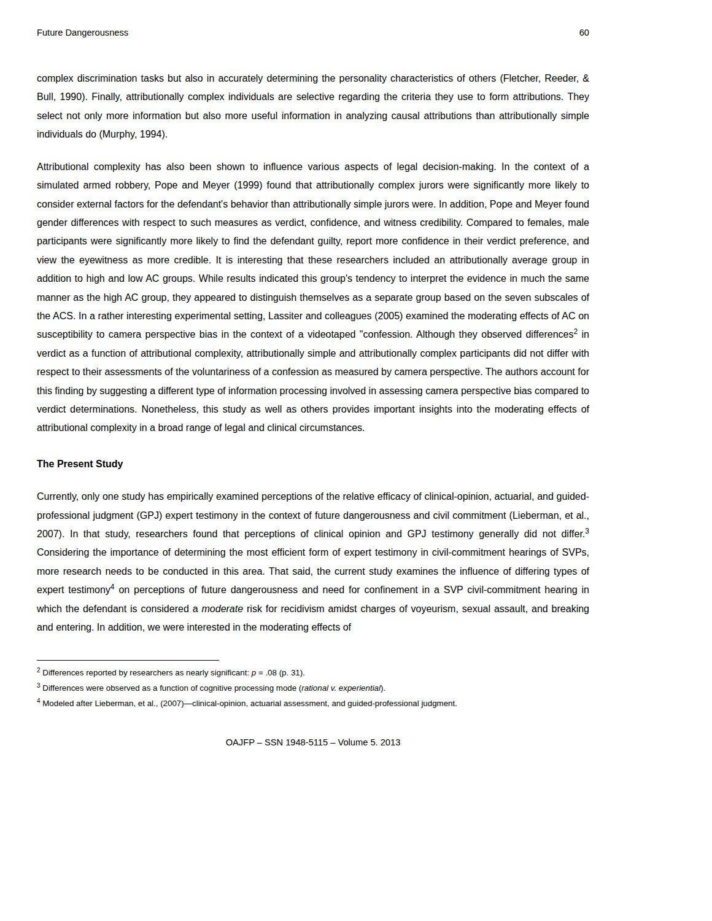Future Dangerousness
60
complex discrimination tasks but also in accurately determining the personality characteristics of others (Fletcher, Reeder, & Bull, 1990). Finally, attributionally complex individuals are selective regarding the criteria they use to form attributions. They select not only more information but also more useful information in analyzing causal attributions than attributionally simple individuals do (Murphy, 1994).
Attributional complexity has also been shown to influence various aspects of legal decision-making. In the context of a simulated armed robbery, Pope and Meyer (1999) found that attributionally complex jurors were significantly more likely to consider external factors for the defendant's behavior than attributionally simple jurors were. In addition, Pope and Meyer found gender differences with respect to such measures as verdict, confidence, and witness credibility. Compared to females, male participants were significantly more likely to find the defendant guilty, report more confidence in their verdict preference, and view the eyewitness as more credible. It is interesting that these researchers included an attributionally average group in addition to high and low AC groups. While results indicated this group's tendency to interpret the evidence in much the same manner as the high AC group, they appeared to distinguish themselves as a separate group based on the seven subscales of the ACS. In a rather interesting experimental setting, Lassiter and colleagues (2005) examined the moderating effects of AC on susceptibility to camera perspective bias in the context of a videotaped "confession. Although they observed differences2 in verdict as a function of attributional complexity, attributionally simple and attributionally complex participants did not differ with respect to their assessments of the voluntariness of a confession as measured by camera perspective. The authors account for this finding by suggesting a different type of information processing involved in assessing camera perspective bias compared to verdict determinations. Nonetheless, this study as well as others provides important insights into the moderating effects of attributional complexity in a broad range of legal and clinical circumstances.
The Present Study
Currently, only one study has empirically examined perceptions of the relative efficacy of clinical-opinion, actuarial, and guided-professional judgment (GPJ) expert testimony in the context of future dangerousness and civil commitment (Lieberman, et al., 2007). In that study, researchers found that perceptions of clinical opinion and GPJ testimony generally did not differ.3 Considering the importance of determining the most efficient form of expert testimony in civil-commitment hearings of SVPs, more research needs to be conducted in this area. That said, the current study examines the influence of differing types of expert testimony4 on perceptions of future dangerousness and need for confinement in a SVP civil-commitment hearing in which the defendant is considered a moderate risk for recidivism amidst charges of voyeurism, sexual assault, and breaking and entering. In addition, we were interested in the moderating effects of
2 Differences reported by researchers as nearly significant: p = .08 (p. 31).
3 Differences were observed as a function of cognitive processing mode (rational v. experiential).
4 Modeled after Lieberman, et al., (2007)—clinical-opinion, actuarial assessment, and guided-professional judgment.
OAJFP – SSN 1948-5115 – Volume 5. 2013